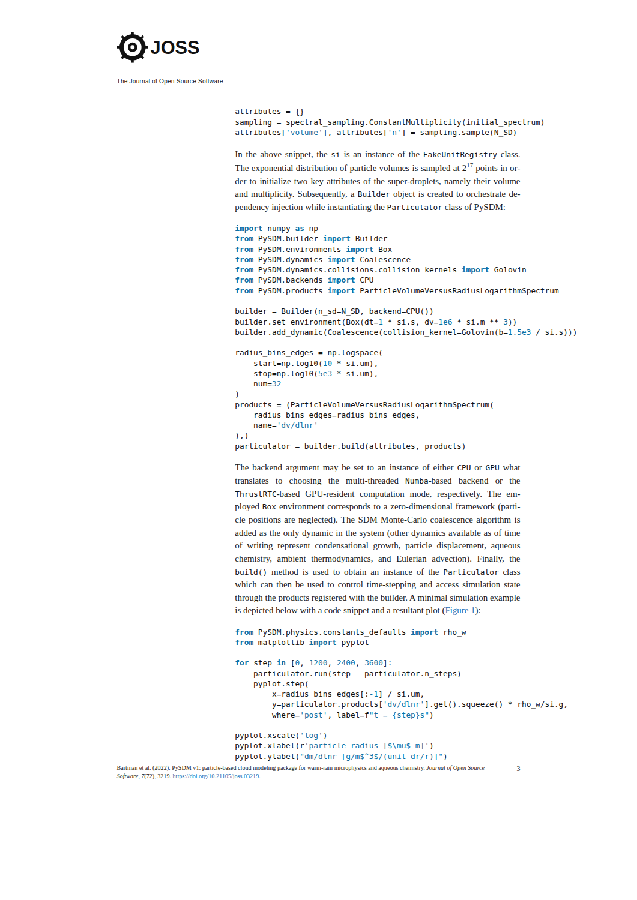JOSS
The Journal of Open Source Software
attributes = {}
sampling = spectral_sampling.ConstantMultiplicity(initial_spectrum)
attributes['volume'], attributes['n'] = sampling.sample(N_SD)
In the above snippet, the si is an instance of the FakeUnitRegistry class. The exponential distribution of particle volumes is sampled at 217 points in order to initialize two key attributes of the super-droplets, namely their volume and multiplicity. Subsequently, a Builder object is created to orchestrate dependency injection while instantiating the Particulator class of PySDM:
import numpy as np
from PySDM.builder import Builder
from PySDM.environments import Box
from PySDM.dynamics import Coalescence
from PySDM.dynamics.collisions.collision_kernels import Golovin
from PySDM.backends import CPU
from PySDM.products import ParticleVolumeVersusRadiusLogarithmSpectrum

builder = Builder(n_sd=N_SD, backend=CPU())
builder.set_environment(Box(dt=1 * si.s, dv=1e6 * si.m ** 3))
builder.add_dynamic(Coalescence(collision_kernel=Golovin(b=1.5e3 / si.s)))

radius_bins_edges = np.logspace(
    start=np.log10(10 * si.um),
    stop=np.log10(5e3 * si.um),
    num=32
)
products = (ParticleVolumeVersusRadiusLogarithmSpectrum(
    radius_bins_edges=radius_bins_edges,
    name='dv/dlnr'
),)
particulator = builder.build(attributes, products)
The backend argument may be set to an instance of either CPU or GPU what translates to choosing the multi-threaded Numba-based backend or the ThrustRTC-based GPU-resident computation mode, respectively. The employed Box environment corresponds to a zero-dimensional framework (particle positions are neglected). The SDM Monte-Carlo coalescence algorithm is added as the only dynamic in the system (other dynamics available as of time of writing represent condensational growth, particle displacement, aqueous chemistry, ambient thermodynamics, and Eulerian advection). Finally, the build() method is used to obtain an instance of the Particulator class which can then be used to control time-stepping and access simulation state through the products registered with the builder. A minimal simulation example is depicted below with a code snippet and a resultant plot (Figure 1):
from PySDM.physics.constants_defaults import rho_w
from matplotlib import pyplot

for step in [0, 1200, 2400, 3600]:
    particulator.run(step - particulator.n_steps)
    pyplot.step(
        x=radius_bins_edges[:-1] / si.um,
        y=particulator.products['dv/dlnr'].get().squeeze() * rho_w/si.g,
        where='post', label=f"t = {step}s")

pyplot.xscale('log')
pyplot.xlabel(r'particle radius [$\mu$ m]')
pyplot.ylabel("dm/dlnr [g/m$^3$/(unit dr/r)]")
Bartman et al. (2022). PySDM v1: particle-based cloud modeling package for warm-rain microphysics and aqueous chemistry. Journal of Open Source Software, 7(72), 3219. https://doi.org/10.21105/joss.03219.
3